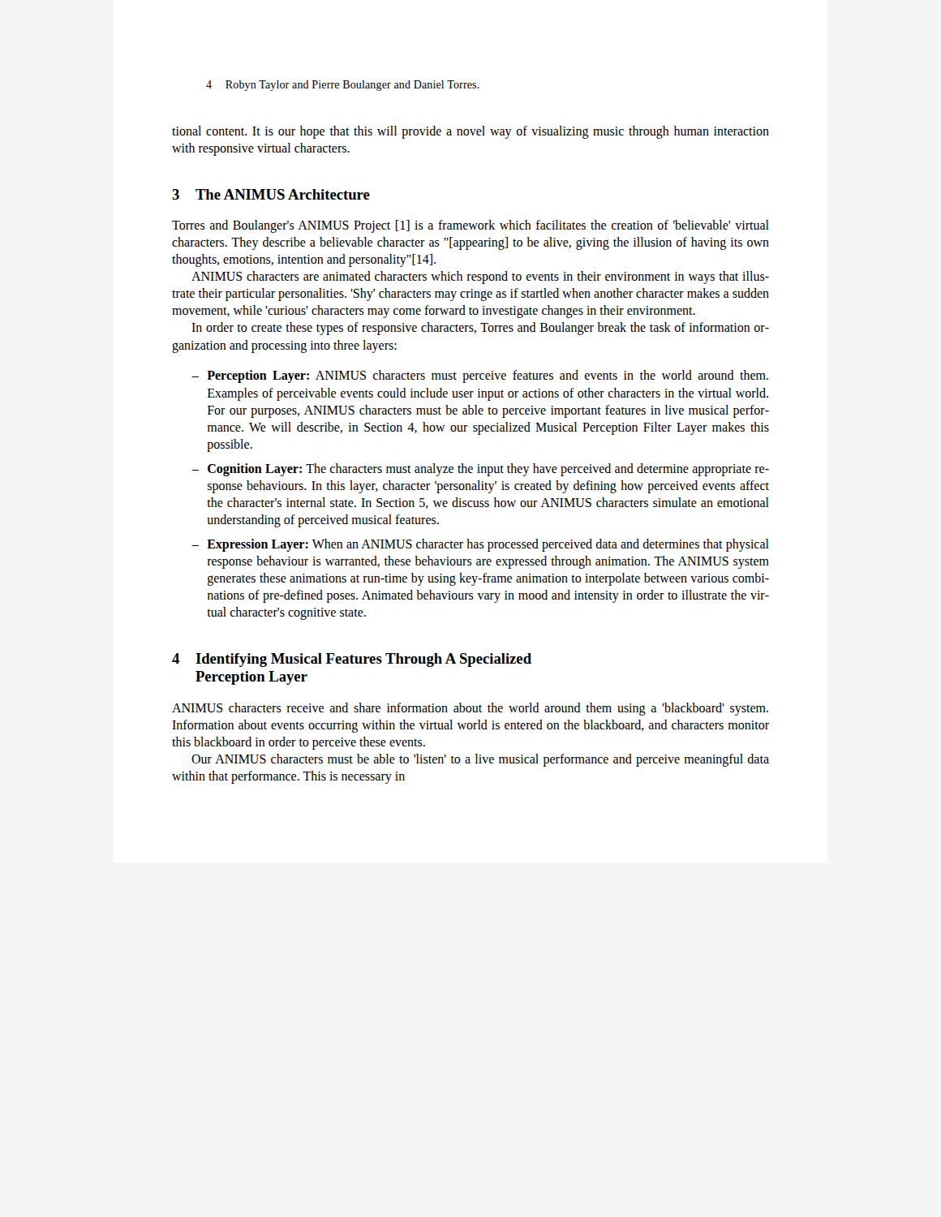4 Robyn Taylor and Pierre Boulanger and Daniel Torres.
tional content. It is our hope that this will provide a novel way of visualizing music through human interaction with responsive virtual characters.
3 The ANIMUS Architecture
Torres and Boulanger's ANIMUS Project [1] is a framework which facilitates the creation of 'believable' virtual characters. They describe a believable character as "[appearing] to be alive, giving the illusion of having its own thoughts, emotions, intention and personality"[14].
ANIMUS characters are animated characters which respond to events in their environment in ways that illustrate their particular personalities. 'Shy' characters may cringe as if startled when another character makes a sudden movement, while 'curious' characters may come forward to investigate changes in their environment.
In order to create these types of responsive characters, Torres and Boulanger break the task of information organization and processing into three layers:
Perception Layer: ANIMUS characters must perceive features and events in the world around them. Examples of perceivable events could include user input or actions of other characters in the virtual world. For our purposes, ANIMUS characters must be able to perceive important features in live musical performance. We will describe, in Section 4, how our specialized Musical Perception Filter Layer makes this possible.
Cognition Layer: The characters must analyze the input they have perceived and determine appropriate response behaviours. In this layer, character 'personality' is created by defining how perceived events affect the character's internal state. In Section 5, we discuss how our ANIMUS characters simulate an emotional understanding of perceived musical features.
Expression Layer: When an ANIMUS character has processed perceived data and determines that physical response behaviour is warranted, these behaviours are expressed through animation. The ANIMUS system generates these animations at run-time by using key-frame animation to interpolate between various combinations of pre-defined poses. Animated behaviours vary in mood and intensity in order to illustrate the virtual character's cognitive state.
4 Identifying Musical Features Through A SpecializedPerception Layer
ANIMUS characters receive and share information about the world around them using a 'blackboard' system. Information about events occurring within the virtual world is entered on the blackboard, and characters monitor this blackboard in order to perceive these events.
Our ANIMUS characters must be able to 'listen' to a live musical performance and perceive meaningful data within that performance. This is necessary in